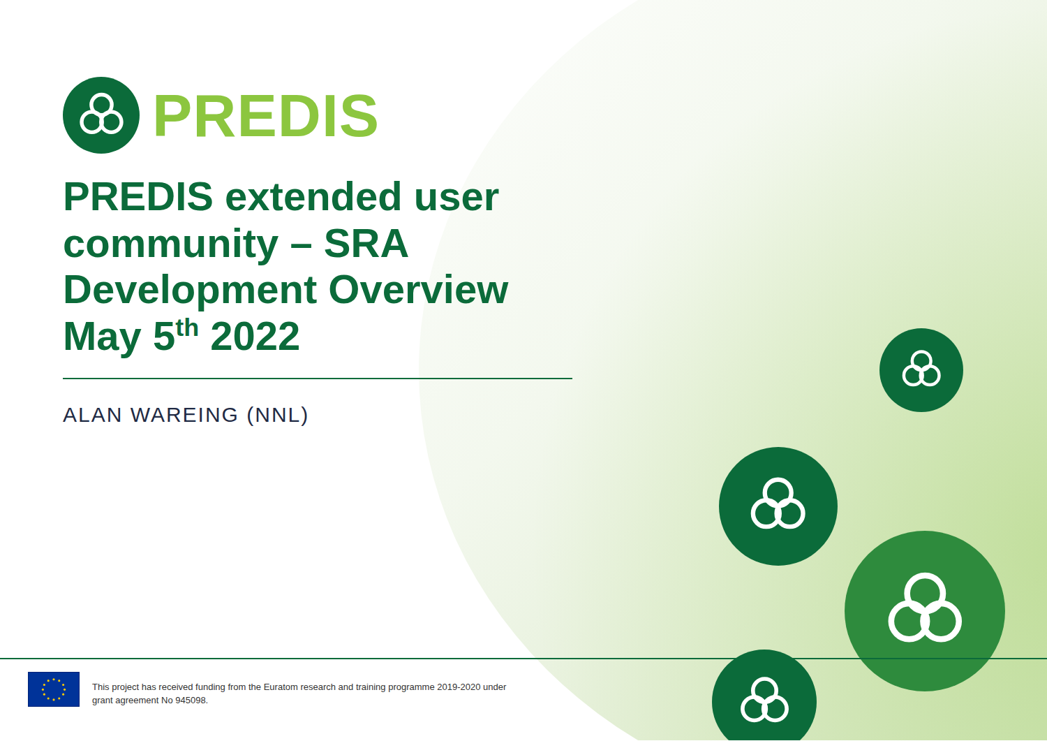PREDIS
PREDIS extended user community – SRA Development Overview
May 5th 2022
ALAN WAREING (NNL)
This project has received funding from the Euratom research and training programme 2019-2020 under grant agreement No 945098.